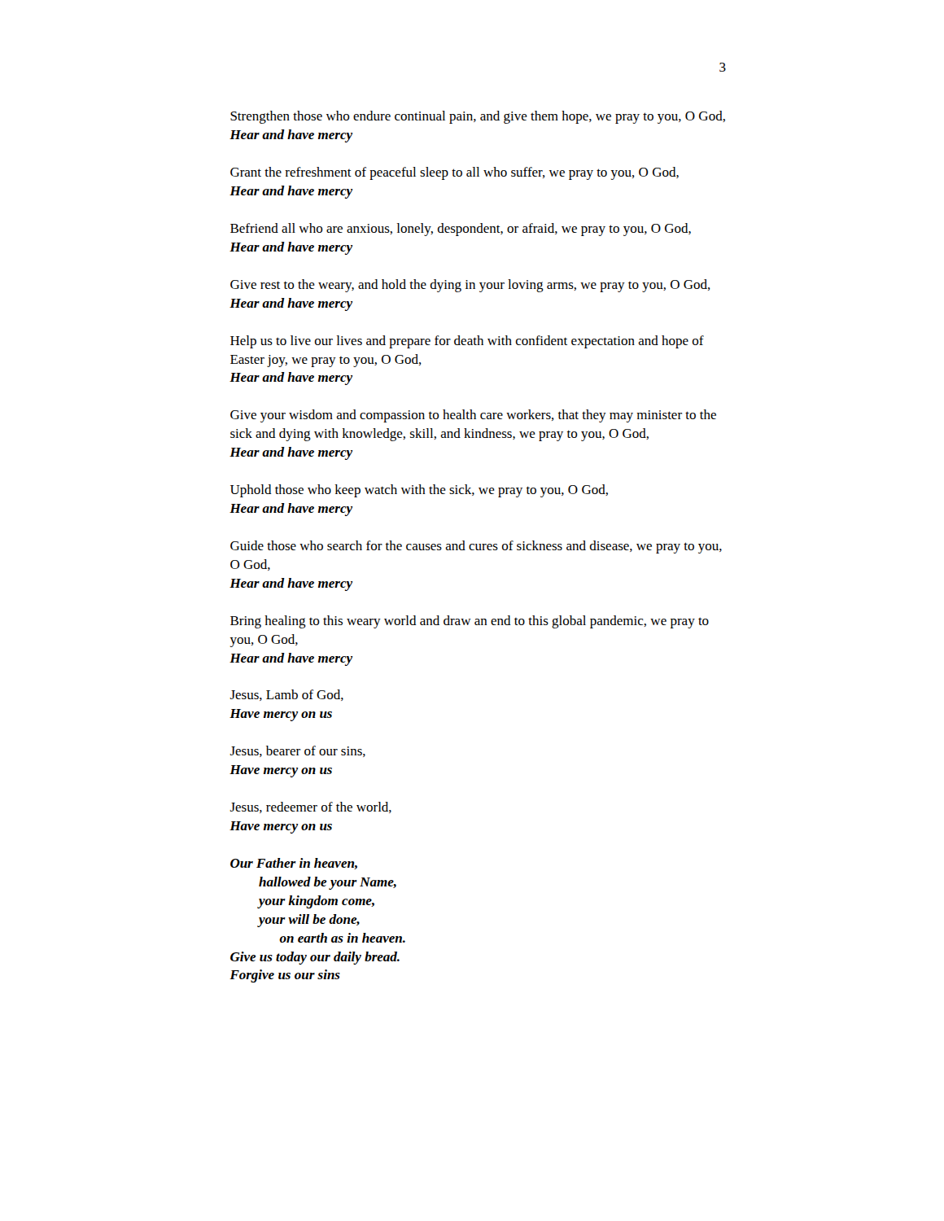3
Strengthen those who endure continual pain, and give them hope, we pray to you, O God,
Hear and have mercy
Grant the refreshment of peaceful sleep to all who suffer, we pray to you, O God,
Hear and have mercy
Befriend all who are anxious, lonely, despondent, or afraid, we pray to you, O God,
Hear and have mercy
Give rest to the weary, and hold the dying in your loving arms, we pray to you, O God,
Hear and have mercy
Help us to live our lives and prepare for death with confident expectation and hope of Easter joy, we pray to you, O God,
Hear and have mercy
Give your wisdom and compassion to health care workers, that they may minister to the sick and dying with knowledge, skill, and kindness, we pray to you, O God,
Hear and have mercy
Uphold those who keep watch with the sick, we pray to you, O God,
Hear and have mercy
Guide those who search for the causes and cures of sickness and disease, we pray to you, O God,
Hear and have mercy
Bring healing to this weary world and draw an end to this global pandemic, we pray to you, O God,
Hear and have mercy
Jesus, Lamb of God,
Have mercy on us
Jesus, bearer of our sins,
Have mercy on us
Jesus, redeemer of the world,
Have mercy on us
Our Father in heaven,
hallowed be your Name,
your kingdom come,
your will be done,
on earth as in heaven.
Give us today our daily bread.
Forgive us our sins